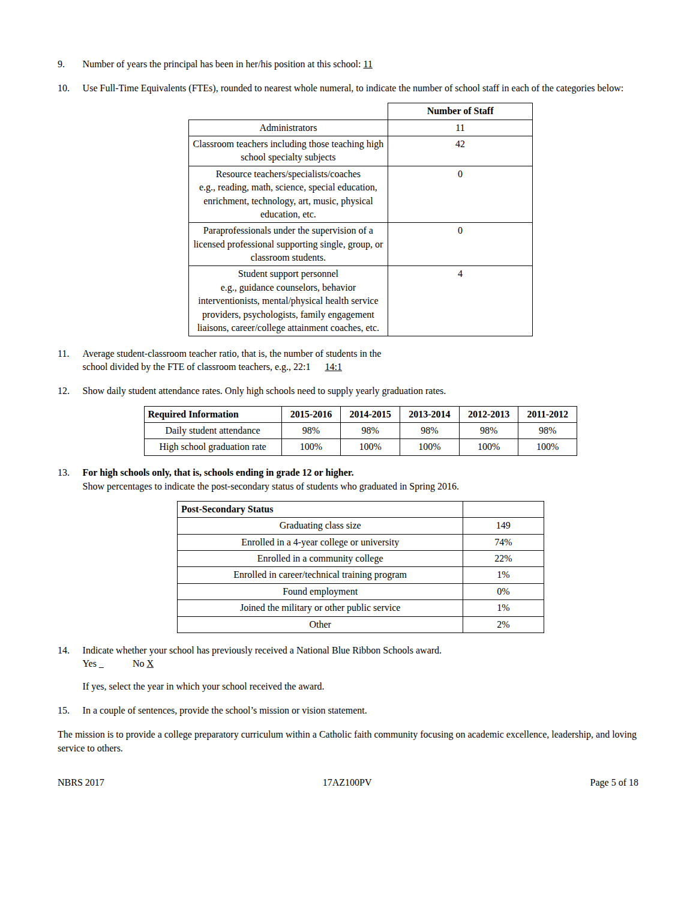9. Number of years the principal has been in her/his position at this school: 11
10. Use Full-Time Equivalents (FTEs), rounded to nearest whole numeral, to indicate the number of school staff in each of the categories below:
| | Number of Staff |
| --- | --- |
| Administrators | 11 |
| Classroom teachers including those teaching high school specialty subjects | 42 |
| Resource teachers/specialists/coaches e.g., reading, math, science, special education, enrichment, technology, art, music, physical education, etc. | 0 |
| Paraprofessionals under the supervision of a licensed professional supporting single, group, or classroom students. | 0 |
| Student support personnel e.g., guidance counselors, behavior interventionists, mental/physical health service providers, psychologists, family engagement liaisons, career/college attainment coaches, etc. | 4 |
11. Average student-classroom teacher ratio, that is, the number of students in the
school divided by the FTE of classroom teachers, e.g., 22:1 14:1
12. Show daily student attendance rates. Only high schools need to supply yearly graduation rates.
| Required Information | 2015-2016 | 2014-2015 | 2013-2014 | 2012-2013 | 2011-2012 |
| --- | --- | --- | --- | --- | --- |
| Daily student attendance | 98% | 98% | 98% | 98% | 98% |
| High school graduation rate | 100% | 100% | 100% | 100% | 100% |
13. For high schools only, that is, schools ending in grade 12 or higher.
Show percentages to indicate the post-secondary status of students who graduated in Spring 2016.
| Post-Secondary Status | |
| --- | --- |
| Graduating class size | 149 |
| Enrolled in a 4-year college or university | 74% |
| Enrolled in a community college | 22% |
| Enrolled in career/technical training program | 1% |
| Found employment | 0% |
| Joined the military or other public service | 1% |
| Other | 2% |
14. Indicate whether your school has previously received a National Blue Ribbon Schools award.
Yes No X
If yes, select the year in which your school received the award.
15. In a couple of sentences, provide the school’s mission or vision statement.
The mission is to provide a college preparatory curriculum within a Catholic faith community focusing on academic excellence, leadership, and loving service to others.
NBRS 2017 17AZ100PV Page 5 of 18